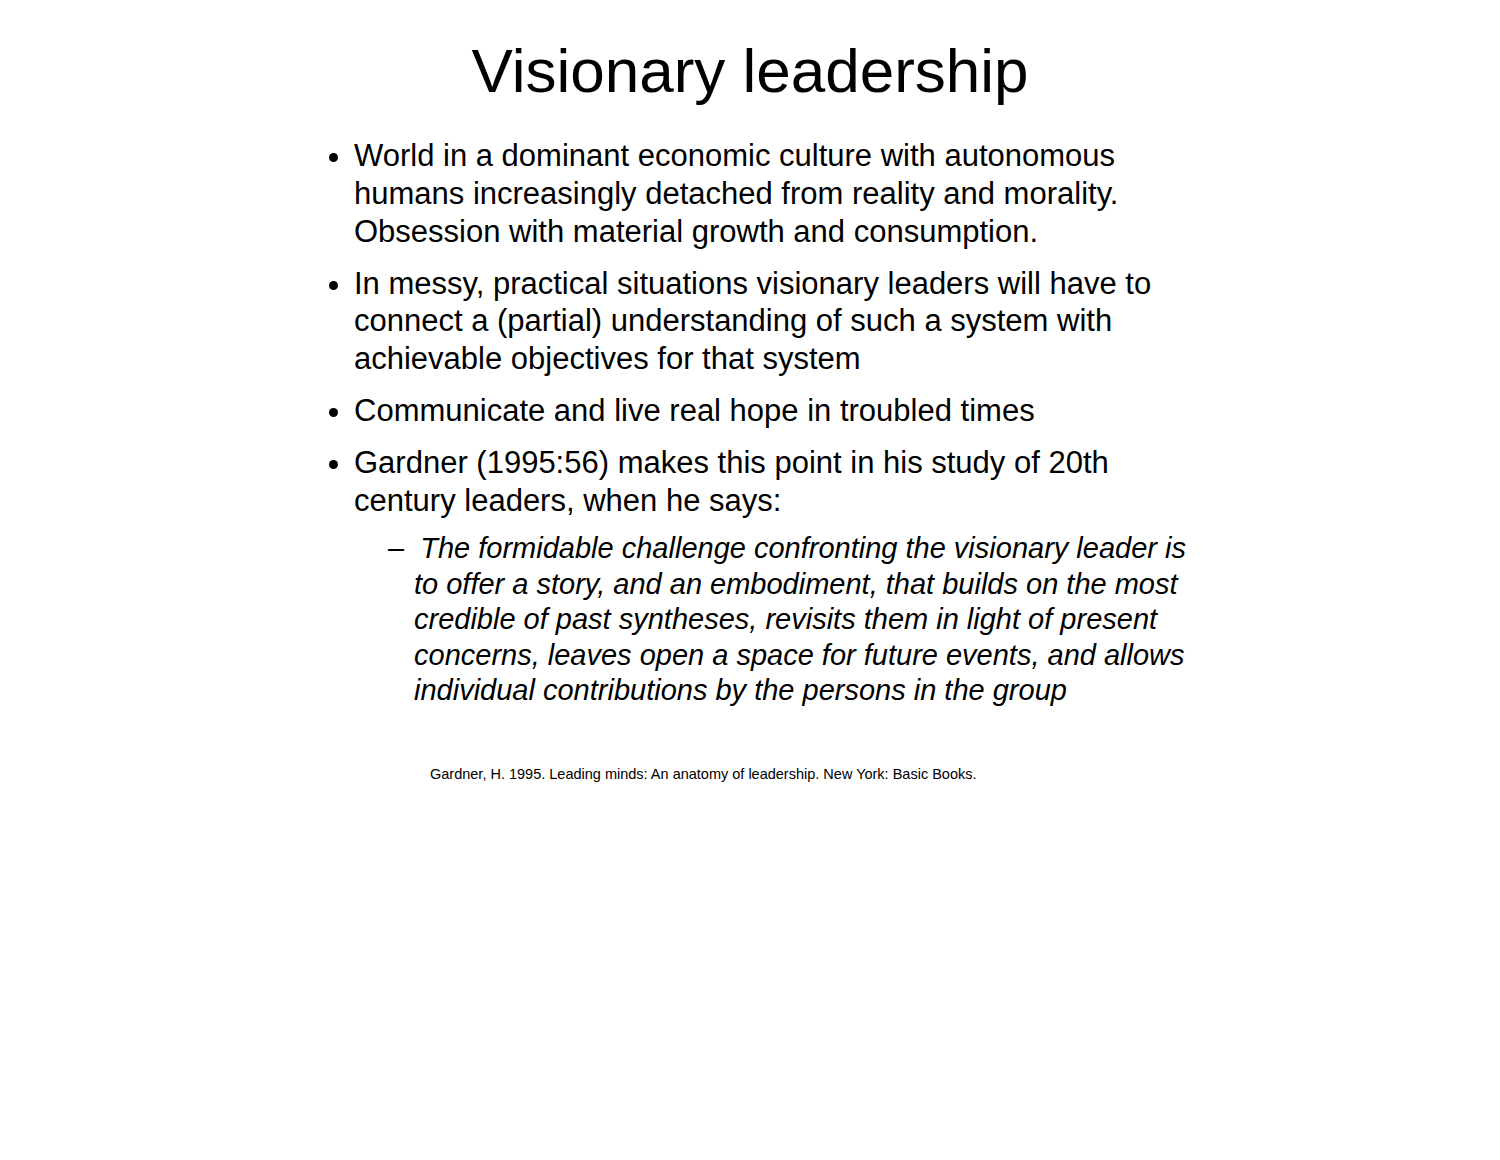Visionary leadership
World in a dominant economic culture with autonomous humans increasingly detached from reality and morality. Obsession with material growth and consumption.
In messy, practical situations visionary leaders will have to connect a (partial) understanding of such a system with achievable objectives for that system
Communicate and live real hope in troubled times
Gardner (1995:56) makes this point in his study of 20th century leaders, when he says:
The formidable challenge confronting the visionary leader is to offer a story, and an embodiment, that builds on the most credible of past syntheses, revisits them in light of present concerns, leaves open a space for future events, and allows individual contributions by the persons in the group
Gardner, H. 1995. Leading minds: An anatomy of leadership. New York: Basic Books.